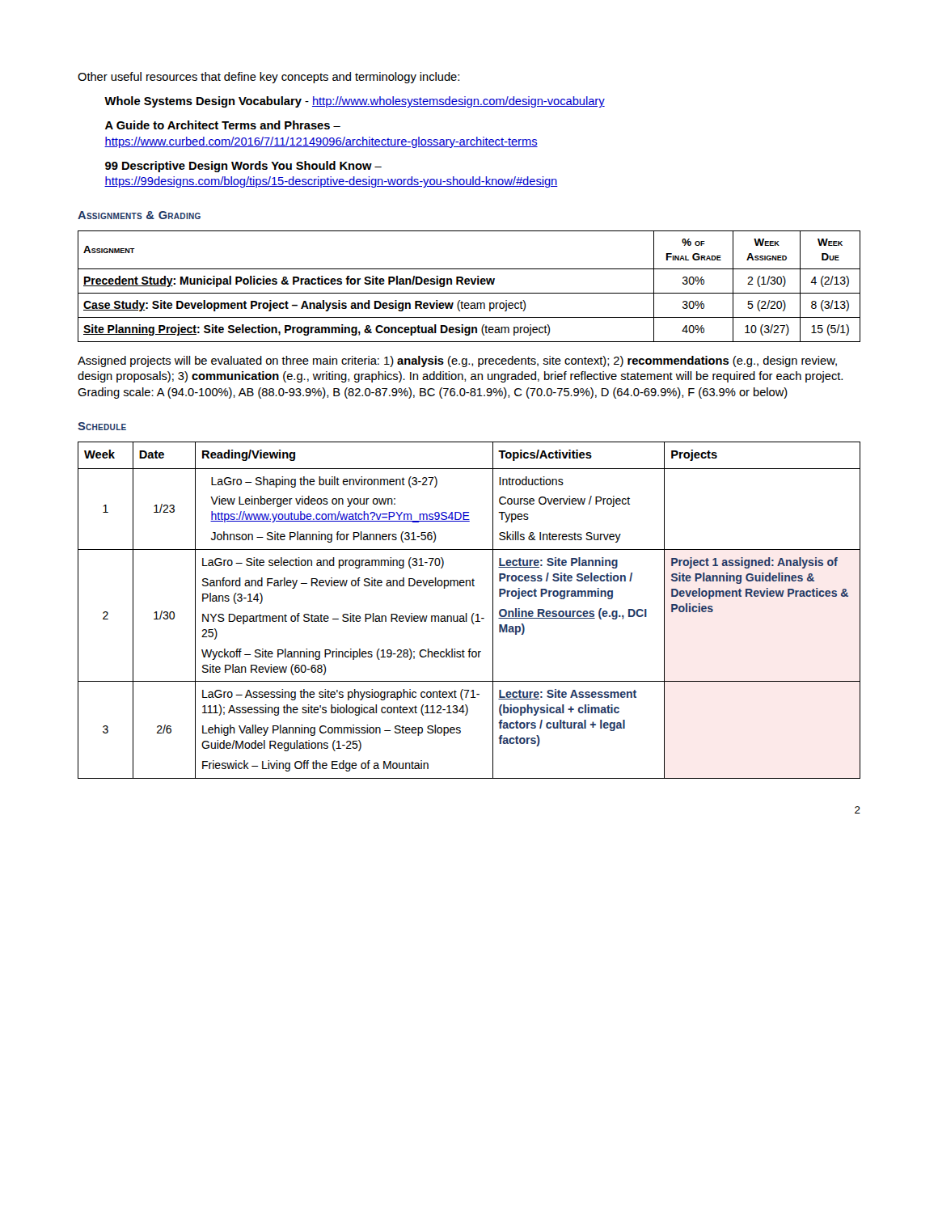Other useful resources that define key concepts and terminology include:
Whole Systems Design Vocabulary - http://www.wholesystemsdesign.com/design-vocabulary
A Guide to Architect Terms and Phrases –
https://www.curbed.com/2016/7/11/12149096/architecture-glossary-architect-terms
99 Descriptive Design Words You Should Know –
https://99designs.com/blog/tips/15-descriptive-design-words-you-should-know/#design
Assignments & Grading
| Assignment | % of Final Grade | Week Assigned | Week Due |
| --- | --- | --- | --- |
| Precedent Study : Municipal Policies & Practices for Site Plan/Design Review | 30% | 2 (1/30) | 4 (2/13) |
| Case Study : Site Development Project – Analysis and Design Review (team project) | 30% | 5 (2/20) | 8 (3/13) |
| Site Planning Project : Site Selection, Programming, & Conceptual Design (team project) | 40% | 10 (3/27) | 15 (5/1) |
Assigned projects will be evaluated on three main criteria: 1) analysis (e.g., precedents, site context); 2) recommendations (e.g., design review, design proposals); 3) communication (e.g., writing, graphics). In addition, an ungraded, brief reflective statement will be required for each project. Grading scale: A (94.0-100%), AB (88.0-93.9%), B (82.0-87.9%), BC (76.0-81.9%), C (70.0-75.9%), D (64.0-69.9%), F (63.9% or below)
Schedule
| Week | Date | Reading/Viewing | Topics/Activities | Projects |
| --- | --- | --- | --- | --- |
| 1 | 1/23 | LaGro – Shaping the built environment (3-27) View Leinberger videos on your own: https://www.youtube.com/watch?v=PYm_ms9S4DE Johnson – Site Planning for Planners (31-56) | Introductions Course Overview / Project Types Skills & Interests Survey | |
| 2 | 1/30 | LaGro – Site selection and programming (31-70) Sanford and Farley – Review of Site and Development Plans (3-14) NYS Department of State – Site Plan Review manual (1-25) Wyckoff – Site Planning Principles (19-28); Checklist for Site Plan Review (60-68) | Lecture : Site Planning Process / Site Selection / Project Programming Online Resources (e.g., DCI Map) | Project 1 assigned: Analysis of Site Planning Guidelines & Development Review Practices & Policies |
| 3 | 2/6 | LaGro – Assessing the site's physiographic context (71-111); Assessing the site's biological context (112-134) Lehigh Valley Planning Commission – Steep Slopes Guide/Model Regulations (1-25) Frieswick – Living Off the Edge of a Mountain | Lecture : Site Assessment (biophysical + climatic factors / cultural + legal factors) | |
2